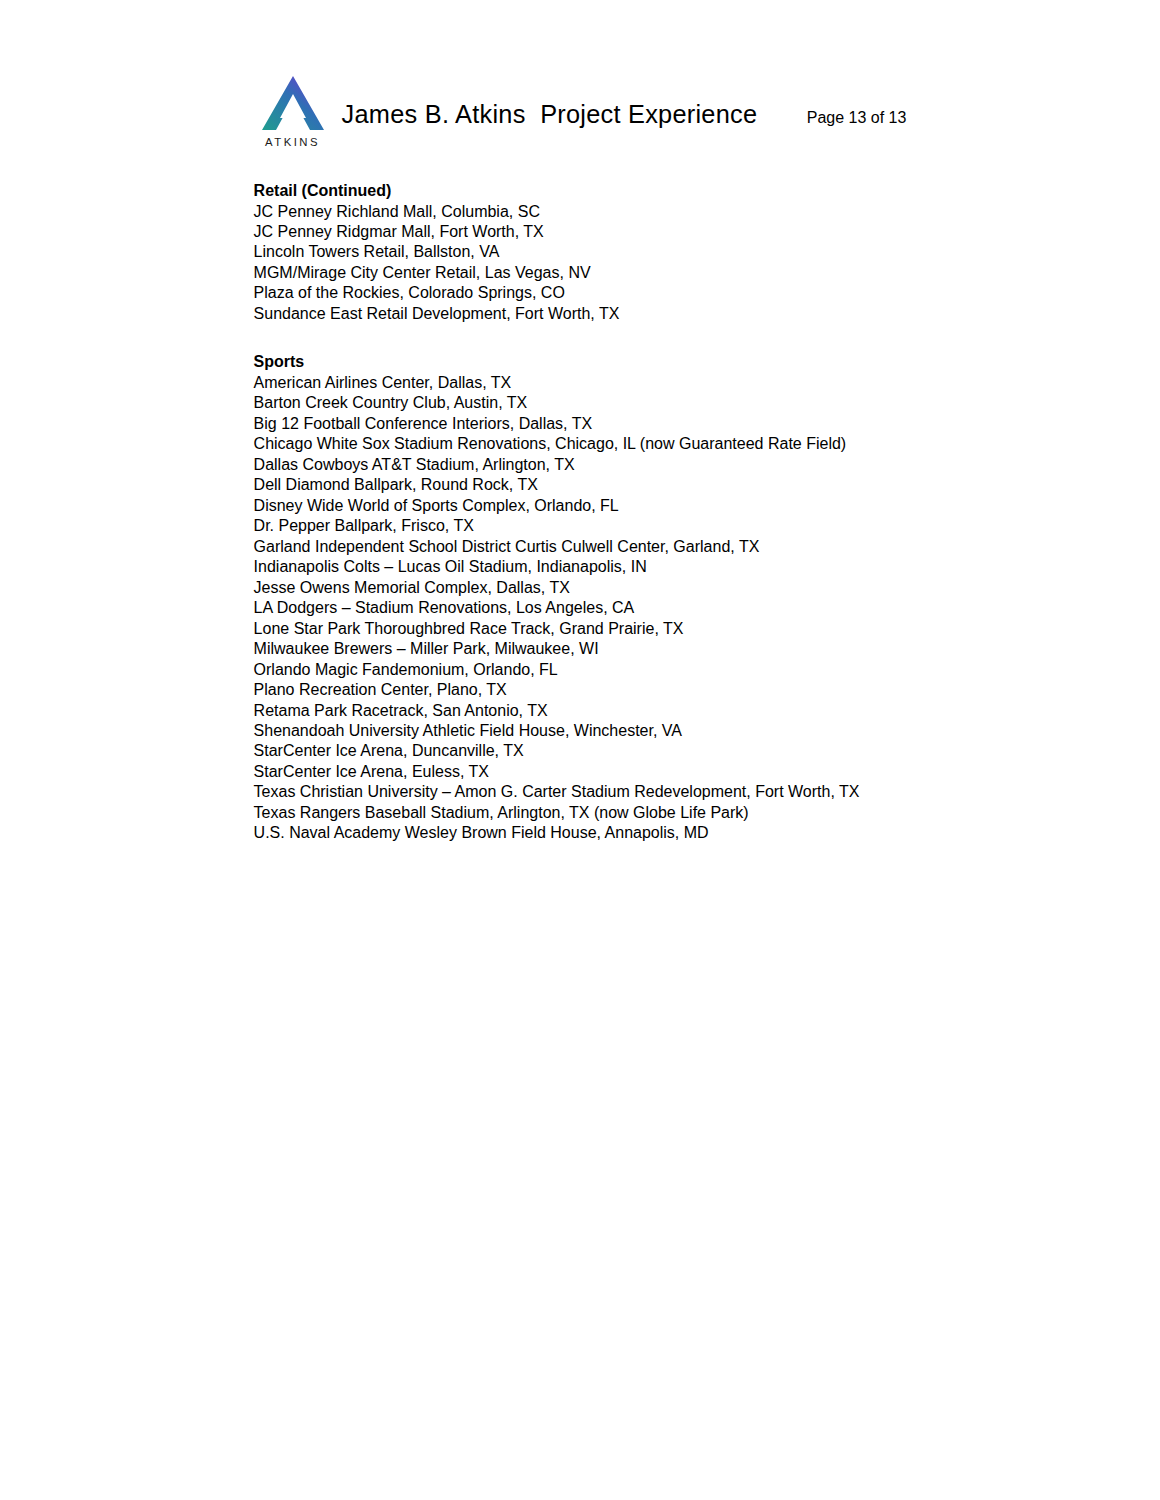ATKINS
James B. Atkins Project Experience
Page 13 of 13
Retail (Continued)
JC Penney Richland Mall, Columbia, SC
JC Penney Ridgmar Mall, Fort Worth, TX
Lincoln Towers Retail, Ballston, VA
MGM/Mirage City Center Retail, Las Vegas, NV
Plaza of the Rockies, Colorado Springs, CO
Sundance East Retail Development, Fort Worth, TX
Sports
American Airlines Center, Dallas, TX
Barton Creek Country Club, Austin, TX
Big 12 Football Conference Interiors, Dallas, TX
Chicago White Sox Stadium Renovations, Chicago, IL (now Guaranteed Rate Field)
Dallas Cowboys AT&T Stadium, Arlington, TX
Dell Diamond Ballpark, Round Rock, TX
Disney Wide World of Sports Complex, Orlando, FL
Dr. Pepper Ballpark, Frisco, TX
Garland Independent School District Curtis Culwell Center, Garland, TX
Indianapolis Colts – Lucas Oil Stadium, Indianapolis, IN
Jesse Owens Memorial Complex, Dallas, TX
LA Dodgers – Stadium Renovations, Los Angeles, CA
Lone Star Park Thoroughbred Race Track, Grand Prairie, TX
Milwaukee Brewers – Miller Park, Milwaukee, WI
Orlando Magic Fandemonium, Orlando, FL
Plano Recreation Center, Plano, TX
Retama Park Racetrack, San Antonio, TX
Shenandoah University Athletic Field House, Winchester, VA
StarCenter Ice Arena, Duncanville, TX
StarCenter Ice Arena, Euless, TX
Texas Christian University – Amon G. Carter Stadium Redevelopment, Fort Worth, TX
Texas Rangers Baseball Stadium, Arlington, TX (now Globe Life Park)
U.S. Naval Academy Wesley Brown Field House, Annapolis, MD